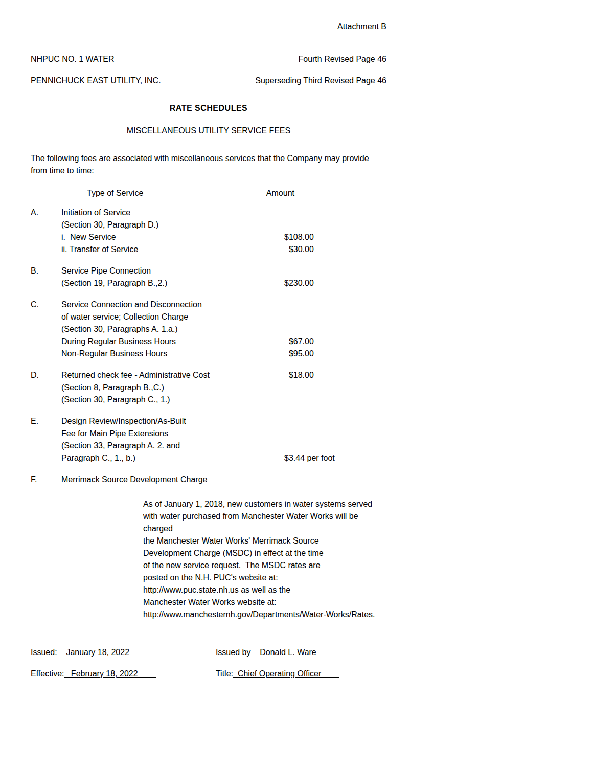Attachment B
NHPUC NO. 1 WATER
Fourth Revised Page 46
PENNICHUCK EAST UTILITY, INC.
Superseding Third Revised Page 46
RATE SCHEDULES
MISCELLANEOUS UTILITY SERVICE FEES
The following fees are associated with miscellaneous services that the Company may provide from time to time:
Type of Service Amount
| A. | Initiation of Service (Section 30, Paragraph D.) i. New Service ii. Transfer of Service | $108.00 $30.00 |
| B. | Service Pipe Connection (Section 19, Paragraph B.,2.) | $230.00 |
| C. | Service Connection and Disconnection of water service; Collection Charge (Section 30, Paragraphs A. 1.a.) During Regular Business Hours Non-Regular Business Hours | $67.00 $95.00 |
| D. | Returned check fee - Administrative Cost (Section 8, Paragraph B.,C.) (Section 30, Paragraph C., 1.) | $18.00 |
| E. | Design Review/Inspection/As-Built Fee for Main Pipe Extensions (Section 33, Paragraph A. 2. and Paragraph C., 1., b.) | $3.44 per foot |
| F. | Merrimack Source Development Charge |
As of January 1, 2018, new customers in water systems served
with water purchased from Manchester Water Works will be charged
the Manchester Water Works' Merrimack Source
Development Charge (MSDC) in effect at the time
of the new service request. The MSDC rates are
posted on the N.H. PUC's website at:
http://www.puc.state.nh.us as well as the
Manchester Water Works website at:
http://www.manchesternh.gov/Departments/Water-Works/Rates.
Issued: January 18, 2022
Effective: February 18, 2022
Issued by Donald L. Ware
Title: Chief Operating Officer